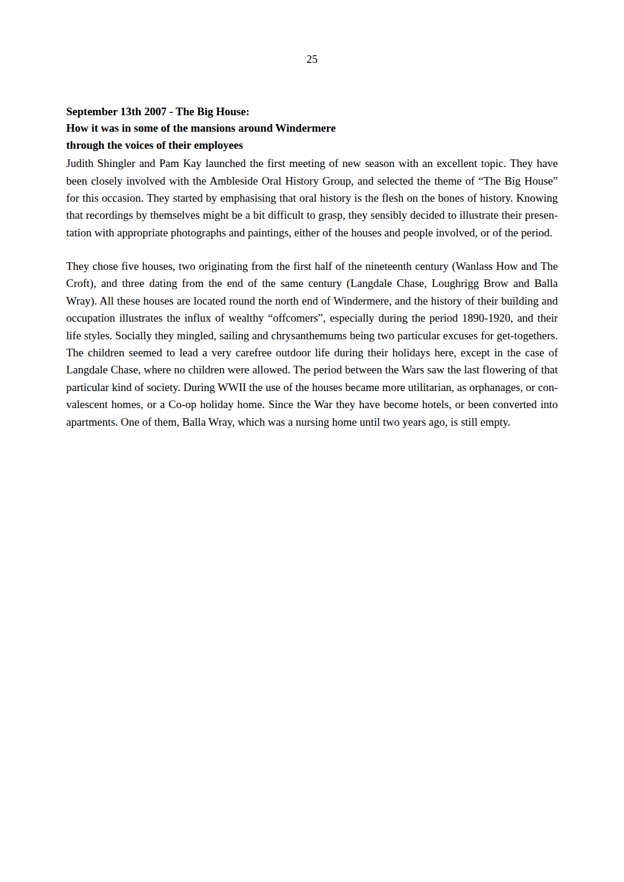25
September 13th 2007 - The Big House: How it was in some of the mansions around Windermere through the voices of their employees
Judith Shingler and Pam Kay launched the first meeting of new season with an excellent topic. They have been closely involved with the Ambleside Oral History Group, and selected the theme of “The Big House” for this occasion. They started by emphasising that oral history is the flesh on the bones of history. Knowing that recordings by themselves might be a bit difficult to grasp, they sensibly decided to illustrate their presentation with appropriate photographs and paintings, either of the houses and people involved, or of the period.
They chose five houses, two originating from the first half of the nineteenth century (Wanlass How and The Croft), and three dating from the end of the same century (Langdale Chase, Loughrigg Brow and Balla Wray). All these houses are located round the north end of Windermere, and the history of their building and occupation illustrates the influx of wealthy “offcomers”, especially during the period 1890-1920, and their life styles. Socially they mingled, sailing and chrysanthemums being two particular excuses for get-togethers. The children seemed to lead a very carefree outdoor life during their holidays here, except in the case of Langdale Chase, where no children were allowed. The period between the Wars saw the last flowering of that particular kind of society. During WWII the use of the houses became more utilitarian, as orphanages, or convalescent homes, or a Co-op holiday home. Since the War they have become hotels, or been converted into apartments. One of them, Balla Wray, which was a nursing home until two years ago, is still empty.